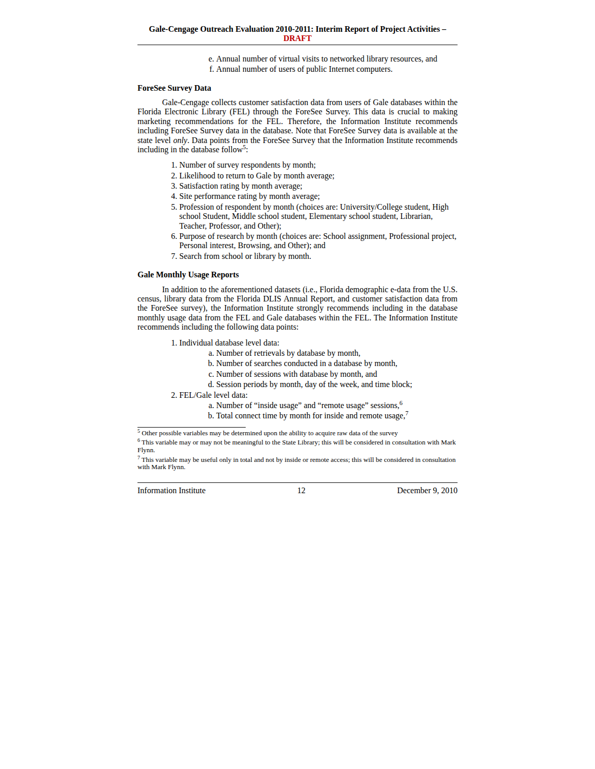Gale-Cengage Outreach Evaluation 2010-2011: Interim Report of Project Activities – DRAFT
Annual number of virtual visits to networked library resources, and
Annual number of users of public Internet computers.
ForeSee Survey Data
Gale-Cengage collects customer satisfaction data from users of Gale databases within the Florida Electronic Library (FEL) through the ForeSee Survey. This data is crucial to making marketing recommendations for the FEL. Therefore, the Information Institute recommends including ForeSee Survey data in the database. Note that ForeSee Survey data is available at the state level only. Data points from the ForeSee Survey that the Information Institute recommends including in the database follow5:
Number of survey respondents by month;
Likelihood to return to Gale by month average;
Satisfaction rating by month average;
Site performance rating by month average;
Profession of respondent by month (choices are: University/College student, High school Student, Middle school student, Elementary school student, Librarian, Teacher, Professor, and Other);
Purpose of research by month (choices are: School assignment, Professional project, Personal interest, Browsing, and Other); and
Search from school or library by month.
Gale Monthly Usage Reports
In addition to the aforementioned datasets (i.e., Florida demographic e-data from the U.S. census, library data from the Florida DLIS Annual Report, and customer satisfaction data from the ForeSee survey), the Information Institute strongly recommends including in the database monthly usage data from the FEL and Gale databases within the FEL. The Information Institute recommends including the following data points:
Individual database level data:
Number of retrievals by database by month,
Number of searches conducted in a database by month,
Number of sessions with database by month, and
Session periods by month, day of the week, and time block;
FEL/Gale level data:
Number of “inside usage” and “remote usage” sessions,6
Total connect time by month for inside and remote usage,7
5 Other possible variables may be determined upon the ability to acquire raw data of the survey
6 This variable may or may not be meaningful to the State Library; this will be considered in consultation with Mark Flynn.
7 This variable may be useful only in total and not by inside or remote access; this will be considered in consultation with Mark Flynn.
Information Institute 12 December 9, 2010